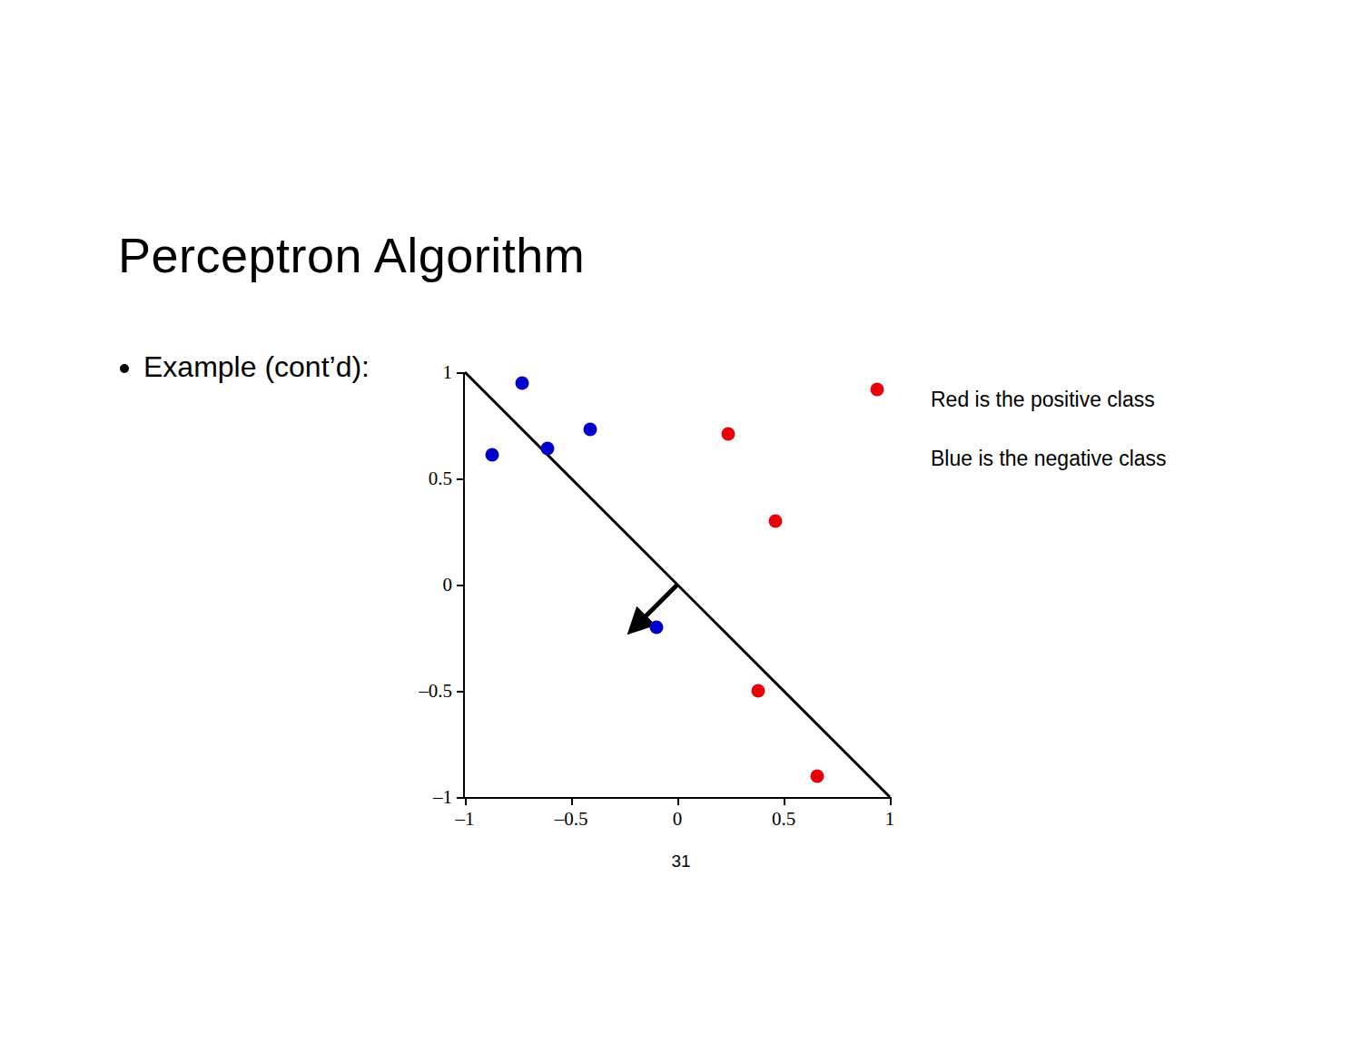Perceptron Algorithm
Example (cont’d):
Red is the positive class
Blue is the negative class
1
0.5
0
–0.5
–1
–1
–0.5
0
0.5
1
31